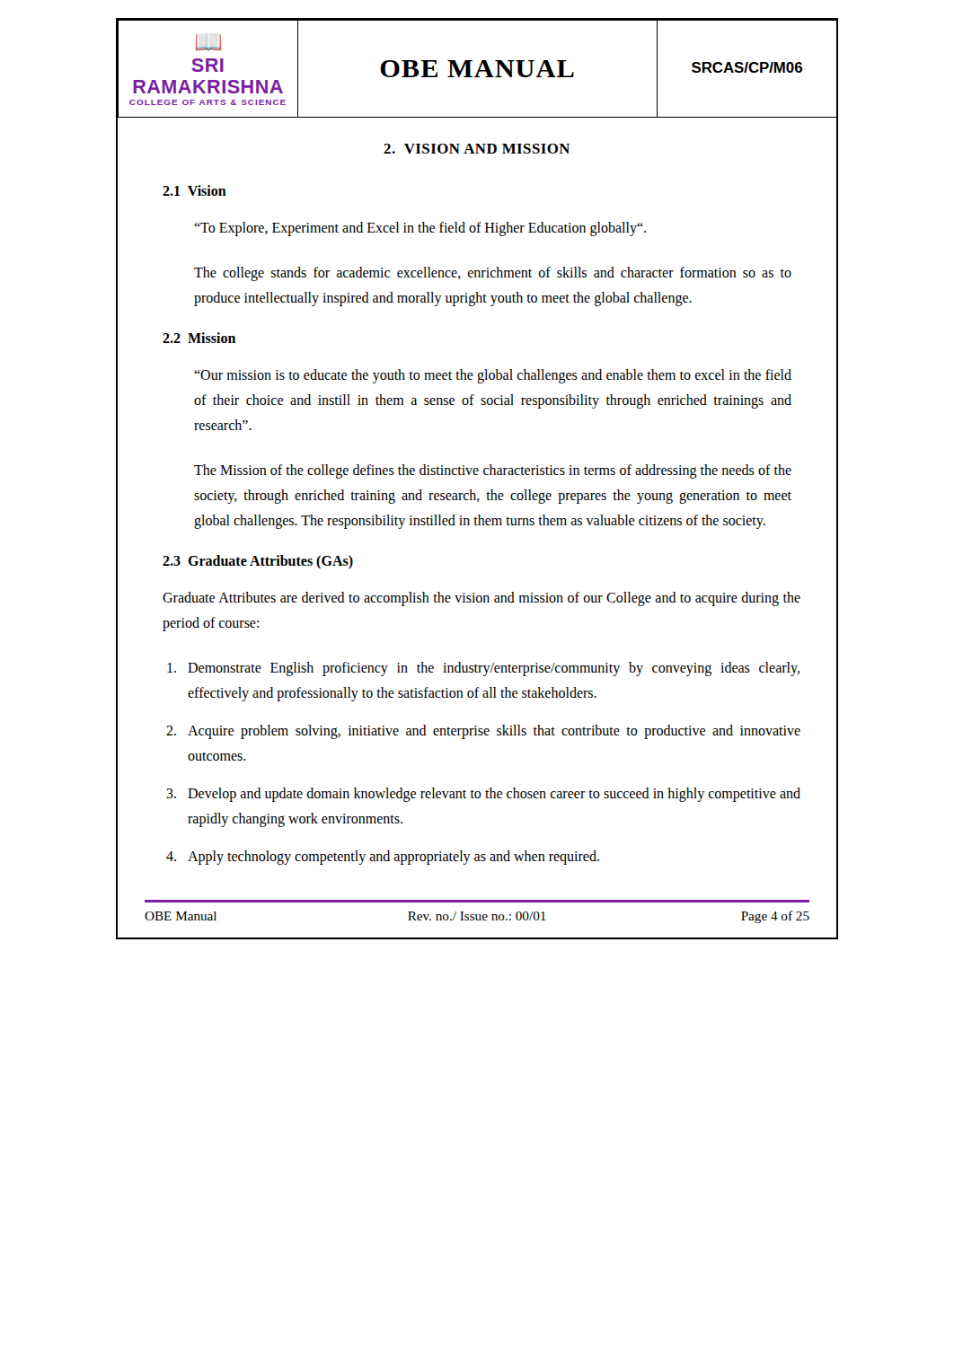📖
SRI RAMAKRISHNA
COLLEGE OF ARTS & SCIENCE
OBE MANUAL
SRCAS/CP/M06
2. VISION AND MISSION
2.1 Vision
“To Explore, Experiment and Excel in the field of Higher Education globally“.
The college stands for academic excellence, enrichment of skills and character formation so as to produce intellectually inspired and morally upright youth to meet the global challenge.
2.2 Mission
“Our mission is to educate the youth to meet the global challenges and enable them to excel in the field of their choice and instill in them a sense of social responsibility through enriched trainings and research”.
The Mission of the college defines the distinctive characteristics in terms of addressing the needs of the society, through enriched training and research, the college prepares the young generation to meet global challenges. The responsibility instilled in them turns them as valuable citizens of the society.
2.3 Graduate Attributes (GAs)
Graduate Attributes are derived to accomplish the vision and mission of our College and to acquire during the period of course:
Demonstrate English proficiency in the industry/enterprise/community by conveying ideas clearly, effectively and professionally to the satisfaction of all the stakeholders.
Acquire problem solving, initiative and enterprise skills that contribute to productive and innovative outcomes.
Develop and update domain knowledge relevant to the chosen career to succeed in highly competitive and rapidly changing work environments.
Apply technology competently and appropriately as and when required.
OBE Manual
Rev. no./ Issue no.: 00/01
Page 4 of 25